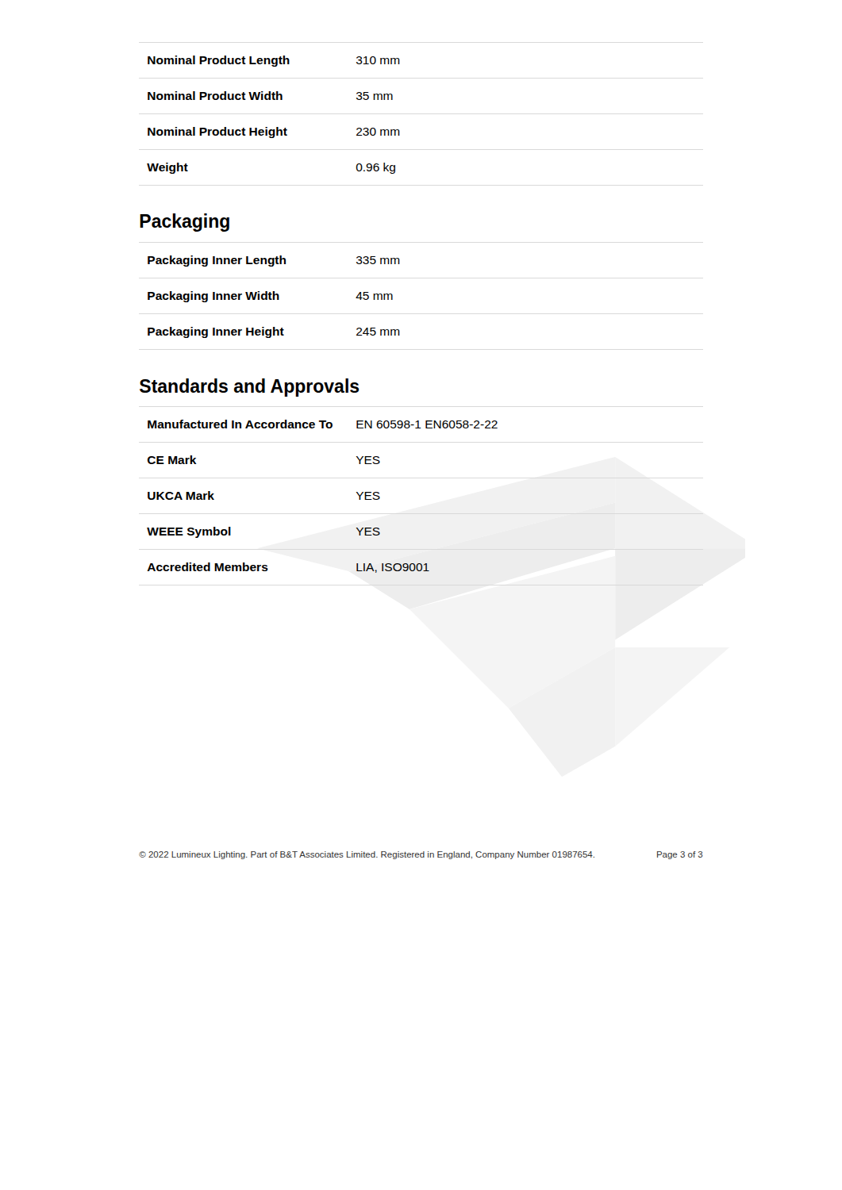| Nominal Product Length | 310 mm |
| Nominal Product Width | 35 mm |
| Nominal Product Height | 230 mm |
| Weight | 0.96 kg |
Packaging
| Packaging Inner Length | 335 mm |
| Packaging Inner Width | 45 mm |
| Packaging Inner Height | 245 mm |
Standards and Approvals
| Manufactured In Accordance To | EN 60598-1 EN6058-2-22 |
| CE Mark | YES |
| UKCA Mark | YES |
| WEEE Symbol | YES |
| Accredited Members | LIA, ISO9001 |
© 2022 Lumineux Lighting. Part of B&T Associates Limited. Registered in England, Company Number 01987654.
Page 3 of 3